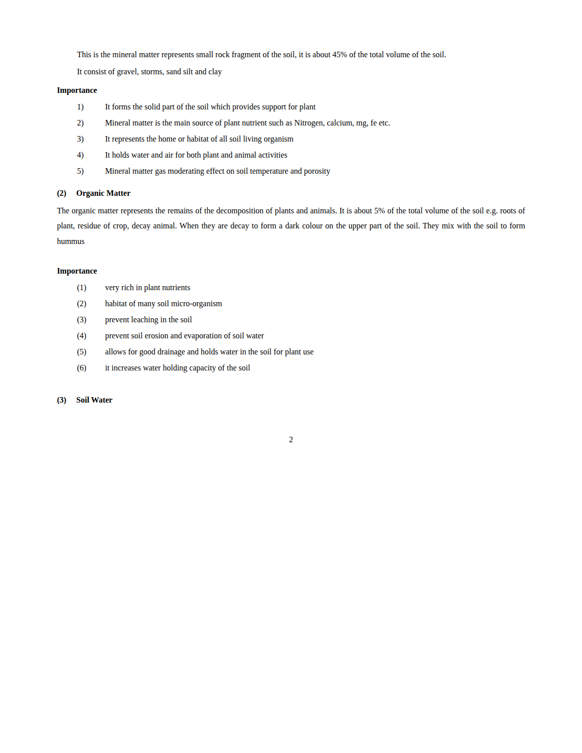This is the mineral matter represents small rock fragment of the soil, it is about 45% of the total volume of the soil.
It consist of gravel, storms, sand silt and clay
Importance
1) It forms the solid part of the soil which provides support for plant
2) Mineral matter is the main source of plant nutrient such as Nitrogen, calcium, mg, fe etc.
3) It represents the home or habitat of all soil living organism
4) It holds water and air for both plant and animal activities
5) Mineral matter gas moderating effect on soil temperature and porosity
(2) Organic Matter
The organic matter represents the remains of the decomposition of plants and animals. It is about 5% of the total volume of the soil e.g. roots of plant, residue of crop, decay animal. When they are decay to form a dark colour on the upper part of the soil. They mix with the soil to form hummus
Importance
(1) very rich in plant nutrients
(2) habitat of many soil micro-organism
(3) prevent leaching in the soil
(4) prevent soil erosion and evaporation of soil water
(5) allows for good drainage and holds water in the soil for plant use
(6) it increases water holding capacity of the soil
(3) Soil Water
2